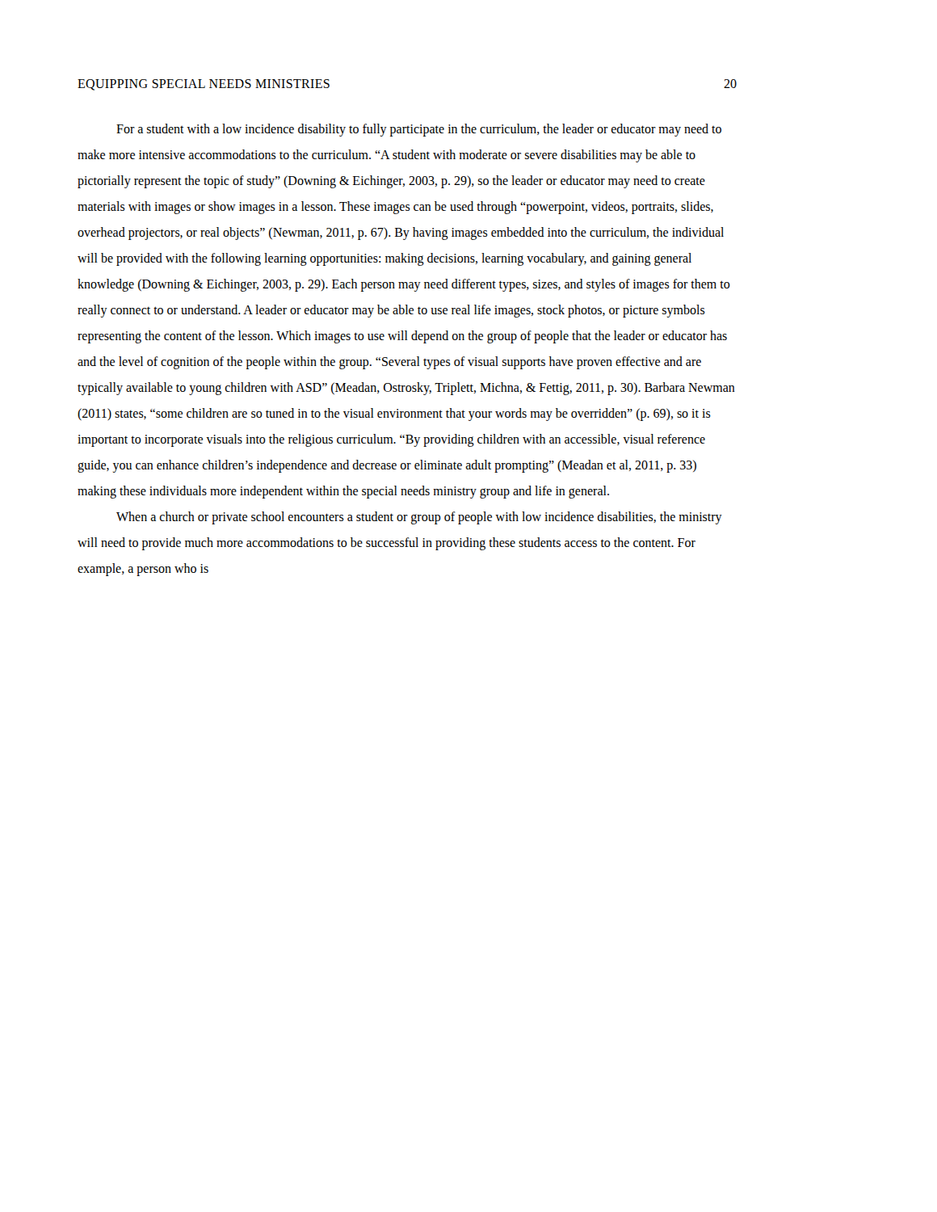Equipping Special Needs Ministries 20
For a student with a low incidence disability to fully participate in the curriculum, the leader or educator may need to make more intensive accommodations to the curriculum. “A student with moderate or severe disabilities may be able to pictorially represent the topic of study” (Downing & Eichinger, 2003, p. 29), so the leader or educator may need to create materials with images or show images in a lesson. These images can be used through “powerpoint, videos, portraits, slides, overhead projectors, or real objects” (Newman, 2011, p. 67). By having images embedded into the curriculum, the individual will be provided with the following learning opportunities: making decisions, learning vocabulary, and gaining general knowledge (Downing & Eichinger, 2003, p. 29). Each person may need different types, sizes, and styles of images for them to really connect to or understand. A leader or educator may be able to use real life images, stock photos, or picture symbols representing the content of the lesson. Which images to use will depend on the group of people that the leader or educator has and the level of cognition of the people within the group. “Several types of visual supports have proven effective and are typically available to young children with ASD” (Meadan, Ostrosky, Triplett, Michna, & Fettig, 2011, p. 30). Barbara Newman (2011) states, “some children are so tuned in to the visual environment that your words may be overridden” (p. 69), so it is important to incorporate visuals into the religious curriculum. “By providing children with an accessible, visual reference guide, you can enhance children’s independence and decrease or eliminate adult prompting” (Meadan et al, 2011, p. 33) making these individuals more independent within the special needs ministry group and life in general.
When a church or private school encounters a student or group of people with low incidence disabilities, the ministry will need to provide much more accommodations to be successful in providing these students access to the content. For example, a person who is